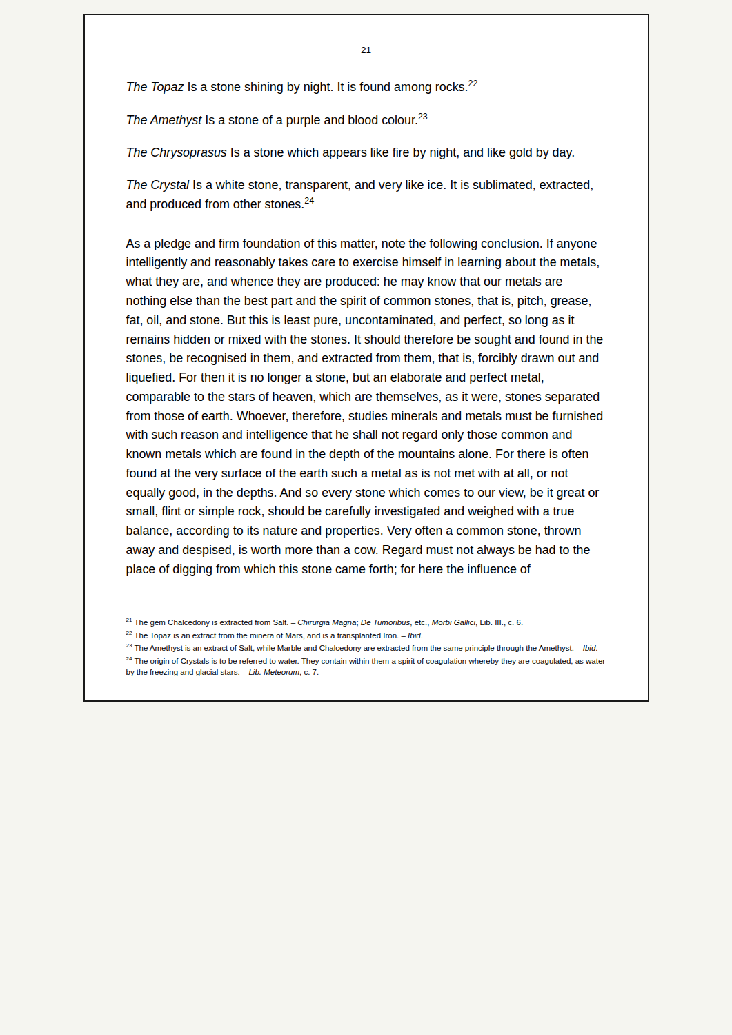21
The Topaz Is a stone shining by night. It is found among rocks.22
The Amethyst Is a stone of a purple and blood colour.23
The Chrysoprasus Is a stone which appears like fire by night, and like gold by day.
The Crystal Is a white stone, transparent, and very like ice. It is sublimated, extracted, and produced from other stones.24
As a pledge and firm foundation of this matter, note the following conclusion. If anyone intelligently and reasonably takes care to exercise himself in learning about the metals, what they are, and whence they are produced: he may know that our metals are nothing else than the best part and the spirit of common stones, that is, pitch, grease, fat, oil, and stone. But this is least pure, uncontaminated, and perfect, so long as it remains hidden or mixed with the stones. It should therefore be sought and found in the stones, be recognised in them, and extracted from them, that is, forcibly drawn out and liquefied. For then it is no longer a stone, but an elaborate and perfect metal, comparable to the stars of heaven, which are themselves, as it were, stones separated from those of earth. Whoever, therefore, studies minerals and metals must be furnished with such reason and intelligence that he shall not regard only those common and known metals which are found in the depth of the mountains alone. For there is often found at the very surface of the earth such a metal as is not met with at all, or not equally good, in the depths. And so every stone which comes to our view, be it great or small, flint or simple rock, should be carefully investigated and weighed with a true balance, according to its nature and properties. Very often a common stone, thrown away and despised, is worth more than a cow. Regard must not always be had to the place of digging from which this stone came forth; for here the influence of
21 The gem Chalcedony is extracted from Salt. – Chirurgia Magna; De Tumoribus, etc., Morbi Gallici, Lib. III., c. 6.
22 The Topaz is an extract from the minera of Mars, and is a transplanted Iron. – Ibid.
23 The Amethyst is an extract of Salt, while Marble and Chalcedony are extracted from the same principle through the Amethyst. – Ibid.
24 The origin of Crystals is to be referred to water. They contain within them a spirit of coagulation whereby they are coagulated, as water by the freezing and glacial stars. – Lib. Meteorum, c. 7.